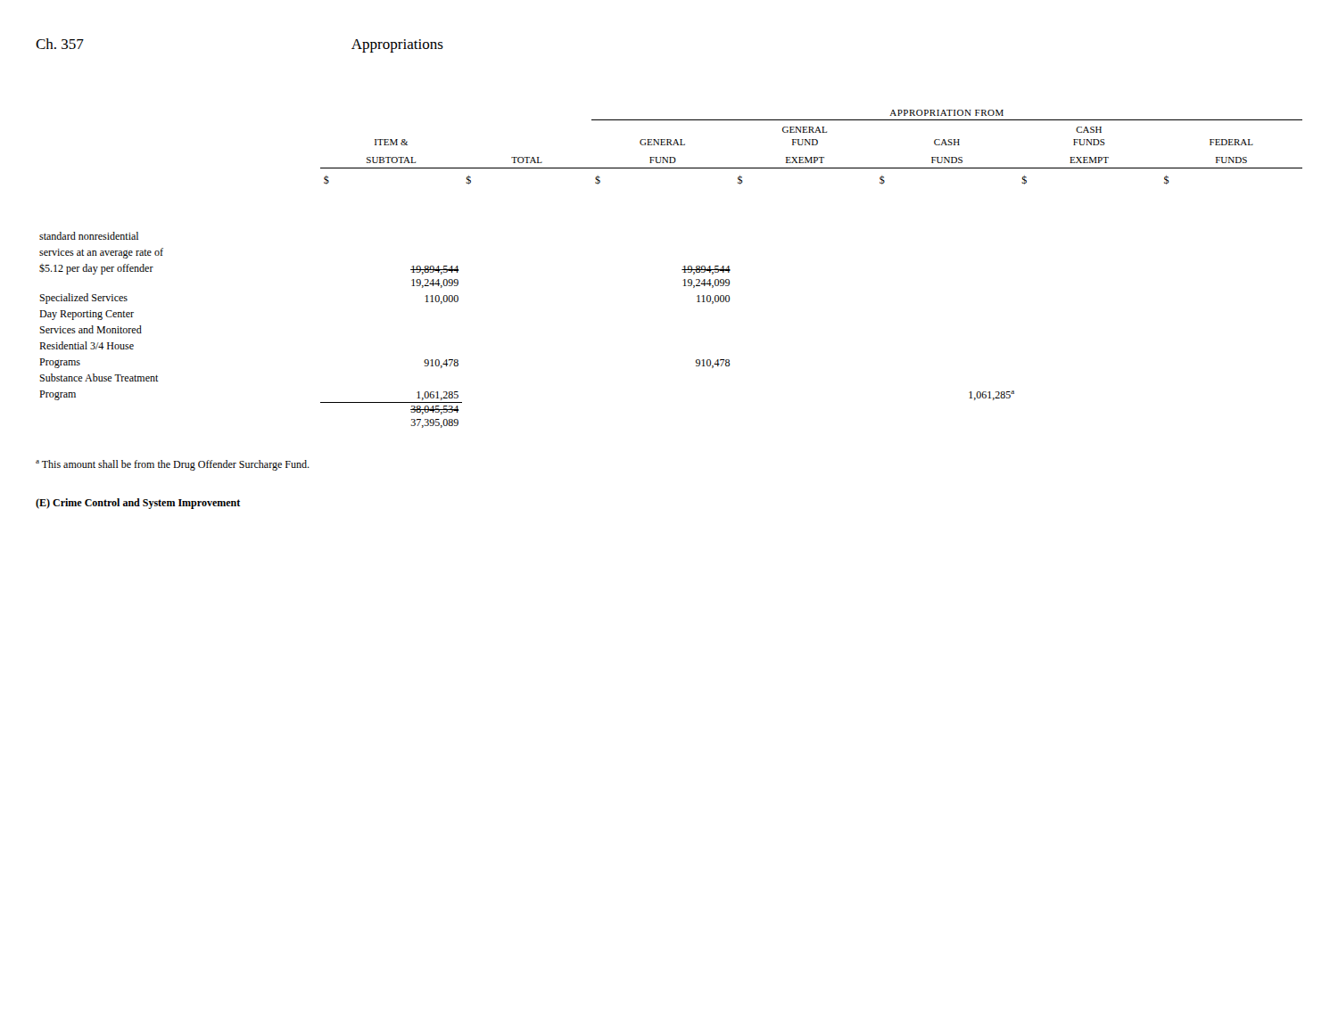Ch. 357
Appropriations
| | | | APPROPRIATION FROM |
| | ITEM & | | GENERAL | GENERAL FUND | CASH | CASH FUNDS | FEDERAL |
| | SUBTOTAL | TOTAL | FUND | EXEMPT | FUNDS | EXEMPT | FUNDS |
| | $ | $ | $ | $ | $ | $ | $ |
| standard nonresidential | | | | | | | |
| services at an average rate of | | | | | | | |
| $5.12 per day per offender | 19,894,544 | | 19,894,544 | | | | |
| | 19,244,099 | | 19,244,099 | | | | |
| Specialized Services | 110,000 | | 110,000 | | | | |
| Day Reporting Center | | | | | | | |
| Services and Monitored | | | | | | | |
| Residential 3/4 House | | | | | | | |
| Programs | 910,478 | | 910,478 | | | | |
| Substance Abuse Treatment | | | | | | | |
| Program | 1,061,285 | | | | 1,061,285 a | | |
| | 38,045,534 | | | | | | |
| | 37,395,089 | | | | | | |
a This amount shall be from the Drug Offender Surcharge Fund.
(E) Crime Control and System Improvement